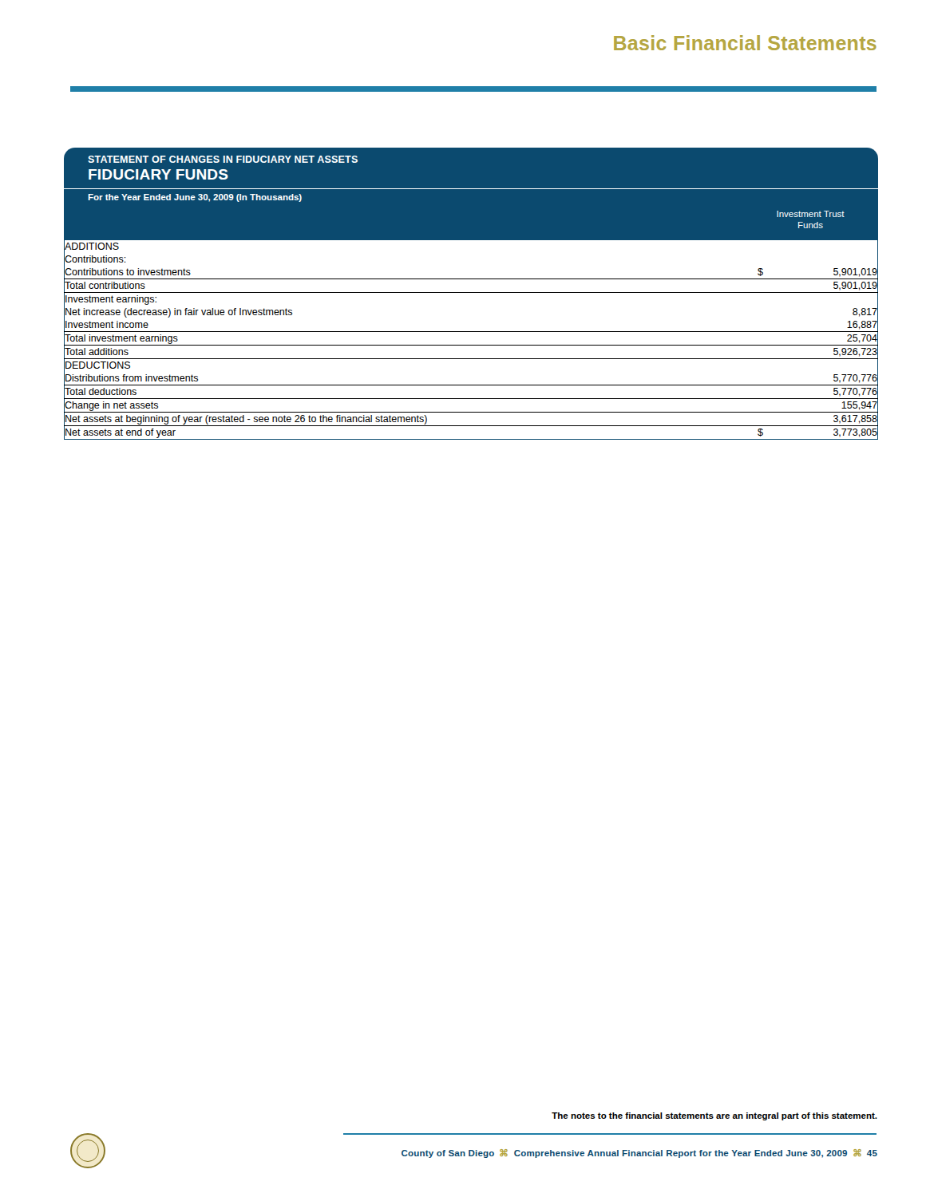Basic Financial Statements
STATEMENT OF CHANGES IN FIDUCIARY NET ASSETS
FIDUCIARY FUNDS
For the Year Ended June 30, 2009 (In Thousands)
Investment Trust
Funds
| ADDITIONS | | |
| Contributions: | | |
| Contributions to investments | $ | 5,901,019 |
| Total contributions | | 5,901,019 |
| Investment earnings: | | |
| Net increase (decrease) in fair value of Investments | | 8,817 |
| Investment income | | 16,887 |
| Total investment earnings | | 25,704 |
| Total additions | | 5,926,723 |
| DEDUCTIONS | | |
| Distributions from investments | | 5,770,776 |
| Total deductions | | 5,770,776 |
| Change in net assets | | 155,947 |
| Net assets at beginning of year (restated - see note 26 to the financial statements) | | 3,617,858 |
| Net assets at end of year | $ | 3,773,805 |
The notes to the financial statements are an integral part of this statement.
County of San Diego⌘Comprehensive Annual Financial Report for the Year Ended June 30, 2009⌘45